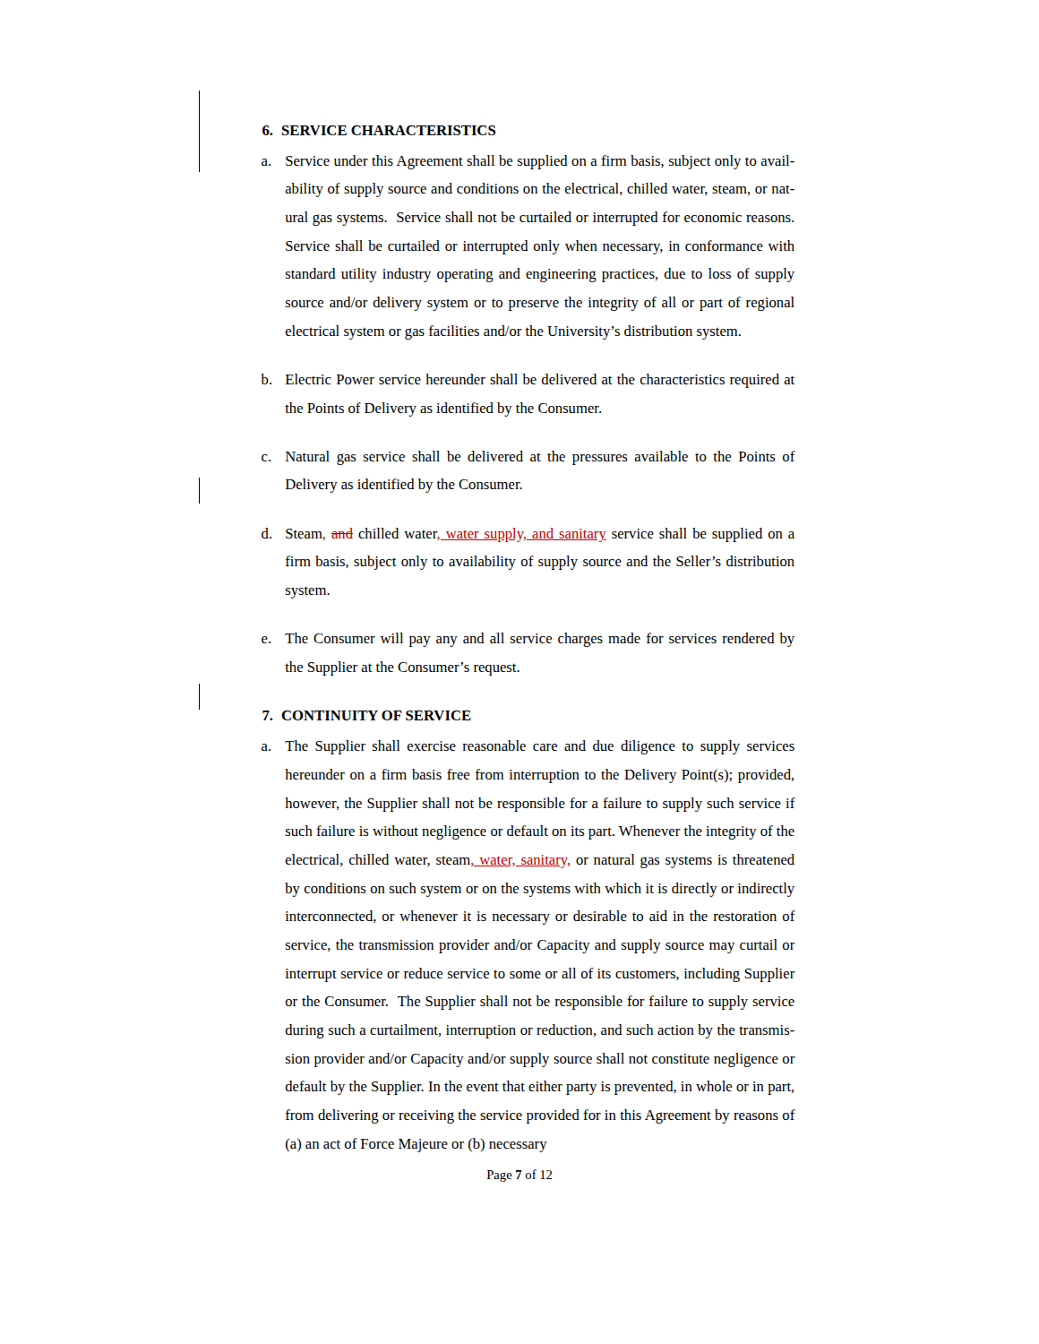6. Service Characteristics
a. Service under this Agreement shall be supplied on a firm basis, subject only to availability of supply source and conditions on the electrical, chilled water, steam, or natural gas systems. Service shall not be curtailed or interrupted for economic reasons. Service shall be curtailed or interrupted only when necessary, in conformance with standard utility industry operating and engineering practices, due to loss of supply source and/or delivery system or to preserve the integrity of all or part of regional electrical system or gas facilities and/or the University’s distribution system.
b. Electric Power service hereunder shall be delivered at the characteristics required at the Points of Delivery as identified by the Consumer.
c. Natural gas service shall be delivered at the pressures available to the Points of Delivery as identified by the Consumer.
d. Steam, and chilled water, water supply, and sanitary service shall be supplied on a firm basis, subject only to availability of supply source and the Seller’s distribution system.
e. The Consumer will pay any and all service charges made for services rendered by the Supplier at the Consumer’s request.
7. Continuity of Service
a. The Supplier shall exercise reasonable care and due diligence to supply services hereunder on a firm basis free from interruption to the Delivery Point(s); provided, however, the Supplier shall not be responsible for a failure to supply such service if such failure is without negligence or default on its part. Whenever the integrity of the electrical, chilled water, steam, water, sanitary, or natural gas systems is threatened by conditions on such system or on the systems with which it is directly or indirectly interconnected, or whenever it is necessary or desirable to aid in the restoration of service, the transmission provider and/or Capacity and supply source may curtail or interrupt service or reduce service to some or all of its customers, including Supplier or the Consumer. The Supplier shall not be responsible for failure to supply service during such a curtailment, interruption or reduction, and such action by the transmission provider and/or Capacity and/or supply source shall not constitute negligence or default by the Supplier. In the event that either party is prevented, in whole or in part, from delivering or receiving the service provided for in this Agreement by reasons of (a) an act of Force Majeure or (b) necessary
Page 7 of 12